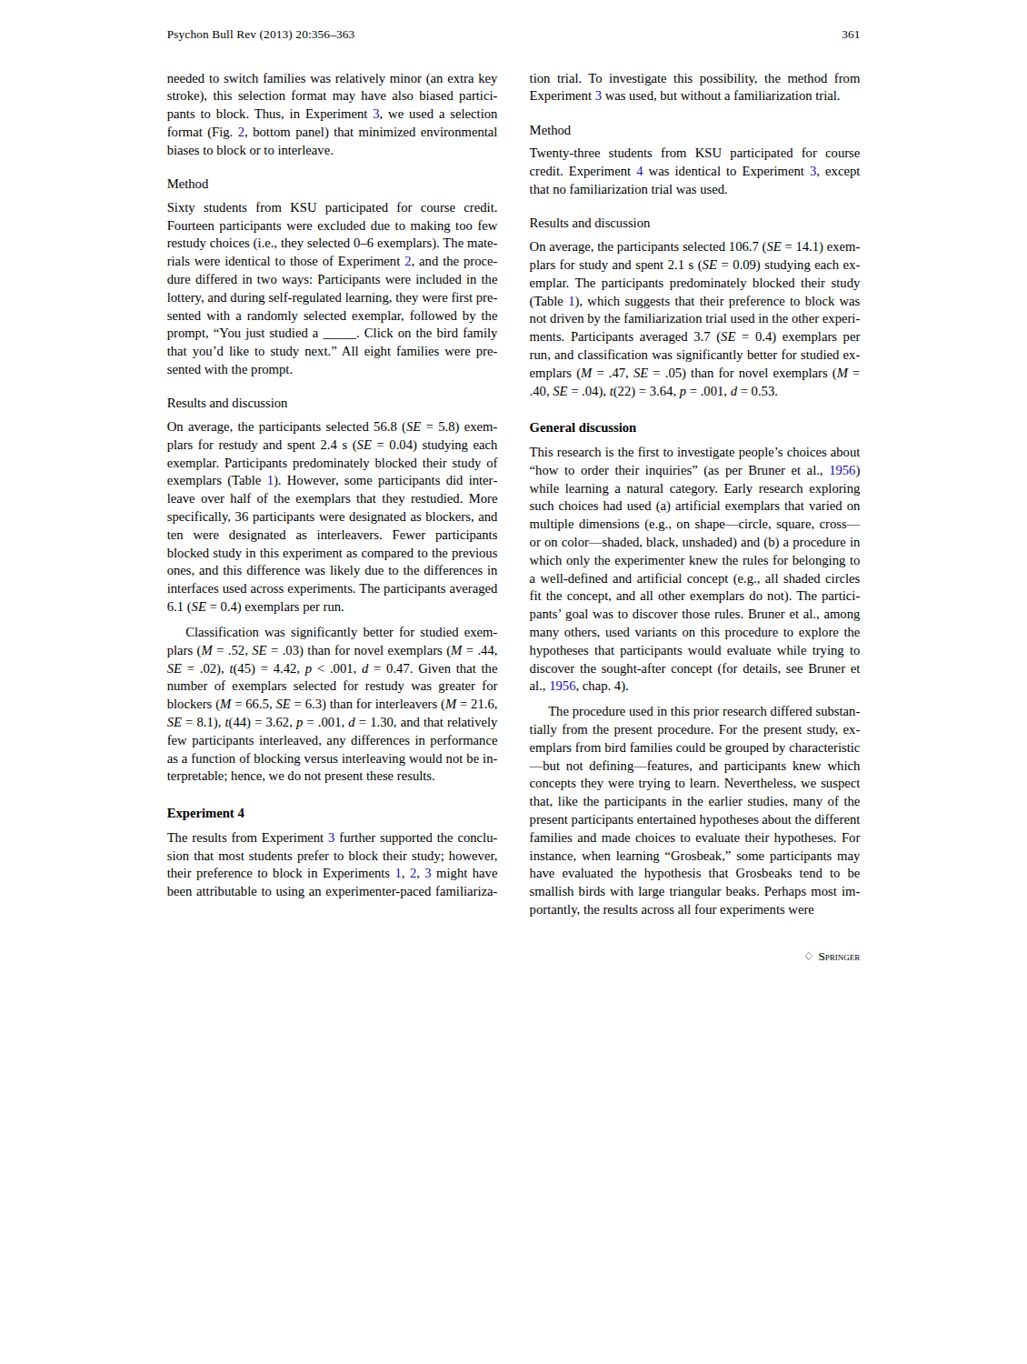Psychon Bull Rev (2013) 20:356–363 361
needed to switch families was relatively minor (an extra key stroke), this selection format may have also biased participants to block. Thus, in Experiment 3, we used a selection format (Fig. 2, bottom panel) that minimized environmental biases to block or to interleave.
Method
Sixty students from KSU participated for course credit. Fourteen participants were excluded due to making too few restudy choices (i.e., they selected 0–6 exemplars). The materials were identical to those of Experiment 2, and the procedure differed in two ways: Participants were included in the lottery, and during self-regulated learning, they were first presented with a randomly selected exemplar, followed by the prompt, “You just studied a _____. Click on the bird family that you’d like to study next.” All eight families were presented with the prompt.
Results and discussion
On average, the participants selected 56.8 (SE = 5.8) exemplars for restudy and spent 2.4 s (SE = 0.04) studying each exemplar. Participants predominately blocked their study of exemplars (Table 1). However, some participants did interleave over half of the exemplars that they restudied. More specifically, 36 participants were designated as blockers, and ten were designated as interleavers. Fewer participants blocked study in this experiment as compared to the previous ones, and this difference was likely due to the differences in interfaces used across experiments. The participants averaged 6.1 (SE = 0.4) exemplars per run.
Classification was significantly better for studied exemplars (M = .52, SE = .03) than for novel exemplars (M = .44, SE = .02), t(45) = 4.42, p < .001, d = 0.47. Given that the number of exemplars selected for restudy was greater for blockers (M = 66.5, SE = 6.3) than for interleavers (M = 21.6, SE = 8.1), t(44) = 3.62, p = .001, d = 1.30, and that relatively few participants interleaved, any differences in performance as a function of blocking versus interleaving would not be interpretable; hence, we do not present these results.
Experiment 4
The results from Experiment 3 further supported the conclusion that most students prefer to block their study; however, their preference to block in Experiments 1, 2, 3 might have been attributable to using an experimenter-paced familiarization trial. To investigate this possibility, the method from Experiment 3 was used, but without a familiarization trial.
Method
Twenty-three students from KSU participated for course credit. Experiment 4 was identical to Experiment 3, except that no familiarization trial was used.
Results and discussion
On average, the participants selected 106.7 (SE = 14.1) exemplars for study and spent 2.1 s (SE = 0.09) studying each exemplar. The participants predominately blocked their study (Table 1), which suggests that their preference to block was not driven by the familiarization trial used in the other experiments. Participants averaged 3.7 (SE = 0.4) exemplars per run, and classification was significantly better for studied exemplars (M = .47, SE = .05) than for novel exemplars (M = .40, SE = .04), t(22) = 3.64, p = .001, d = 0.53.
General discussion
This research is the first to investigate people’s choices about “how to order their inquiries” (as per Bruner et al., 1956) while learning a natural category. Early research exploring such choices had used (a) artificial exemplars that varied on multiple dimensions (e.g., on shape—circle, square, cross—or on color—shaded, black, unshaded) and (b) a procedure in which only the experimenter knew the rules for belonging to a well-defined and artificial concept (e.g., all shaded circles fit the concept, and all other exemplars do not). The participants’ goal was to discover those rules. Bruner et al., among many others, used variants on this procedure to explore the hypotheses that participants would evaluate while trying to discover the sought-after concept (for details, see Bruner et al., 1956, chap. 4).
The procedure used in this prior research differed substantially from the present procedure. For the present study, exemplars from bird families could be grouped by characteristic—but not defining—features, and participants knew which concepts they were trying to learn. Nevertheless, we suspect that, like the participants in the earlier studies, many of the present participants entertained hypotheses about the different families and made choices to evaluate their hypotheses. For instance, when learning “Grosbeak,” some participants may have evaluated the hypothesis that Grosbeaks tend to be smallish birds with large triangular beaks. Perhaps most importantly, the results across all four experiments were
♢Springer